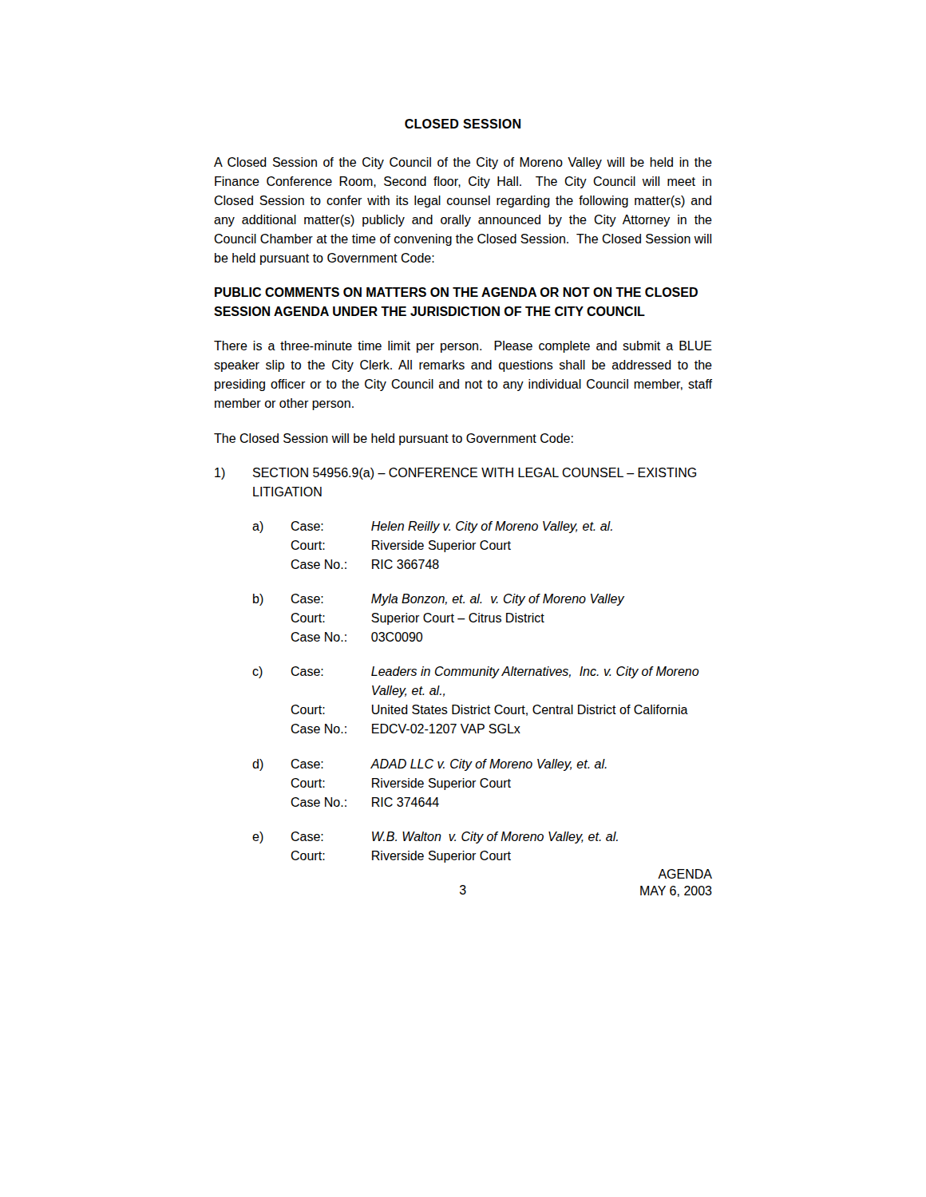CLOSED SESSION
A Closed Session of the City Council of the City of Moreno Valley will be held in the Finance Conference Room, Second floor, City Hall. The City Council will meet in Closed Session to confer with its legal counsel regarding the following matter(s) and any additional matter(s) publicly and orally announced by the City Attorney in the Council Chamber at the time of convening the Closed Session. The Closed Session will be held pursuant to Government Code:
PUBLIC COMMENTS ON MATTERS ON THE AGENDA OR NOT ON THE CLOSED SESSION AGENDA UNDER THE JURISDICTION OF THE CITY COUNCIL
There is a three-minute time limit per person. Please complete and submit a BLUE speaker slip to the City Clerk. All remarks and questions shall be addressed to the presiding officer or to the City Council and not to any individual Council member, staff member or other person.
The Closed Session will be held pursuant to Government Code:
1)
SECTION 54956.9(a) – CONFERENCE WITH LEGAL COUNSEL – EXISTING LITIGATION
a)
Case:
Helen Reilly v. City of Moreno Valley, et. al.
Court:
Riverside Superior Court
Case No.:
RIC 366748
b)
Case:
Myla Bonzon, et. al. v. City of Moreno Valley
Court:
Superior Court – Citrus District
Case No.:
03C0090
c)
Case:
Leaders in Community Alternatives, Inc. v. City of Moreno Valley, et. al.,
Court:
United States District Court, Central District of California
Case No.:
EDCV-02-1207 VAP SGLx
d)
Case:
ADAD LLC v. City of Moreno Valley, et. al.
Court:
Riverside Superior Court
Case No.:
RIC 374644
e)
Case:
W.B. Walton v. City of Moreno Valley, et. al.
Court:
Riverside Superior Court
3
AGENDA
MAY 6, 2003